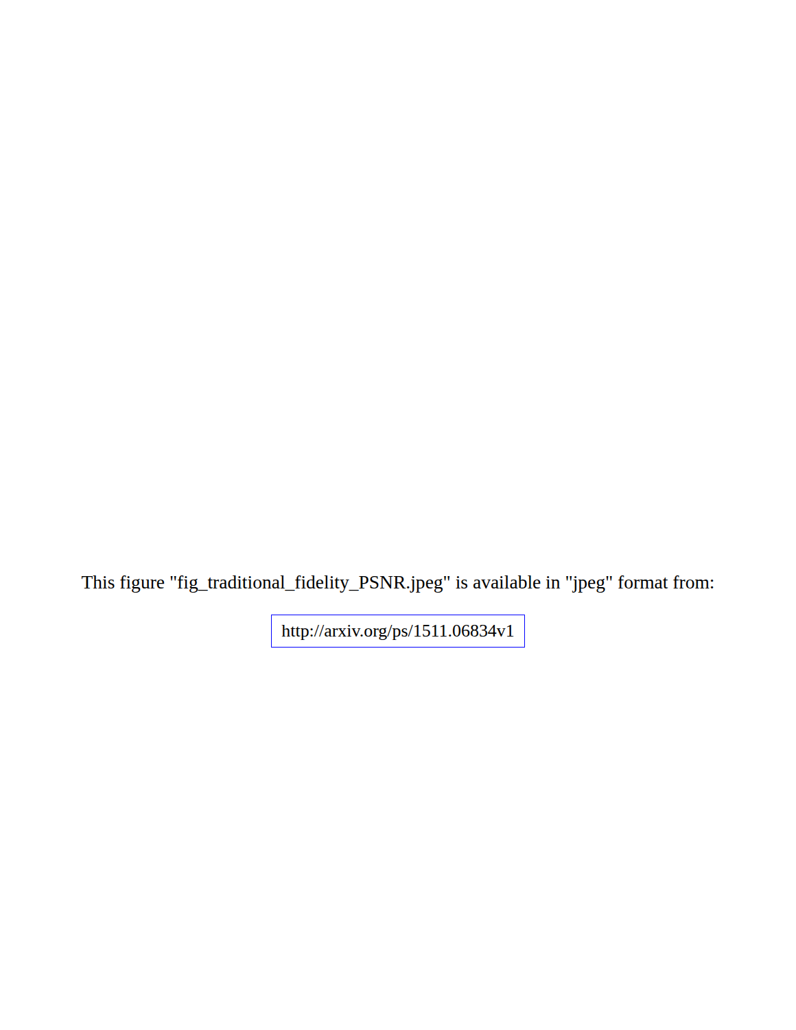This figure "fig_traditional_fidelity_PSNR.jpeg" is available in "jpeg" format from:
http://arxiv.org/ps/1511.06834v1